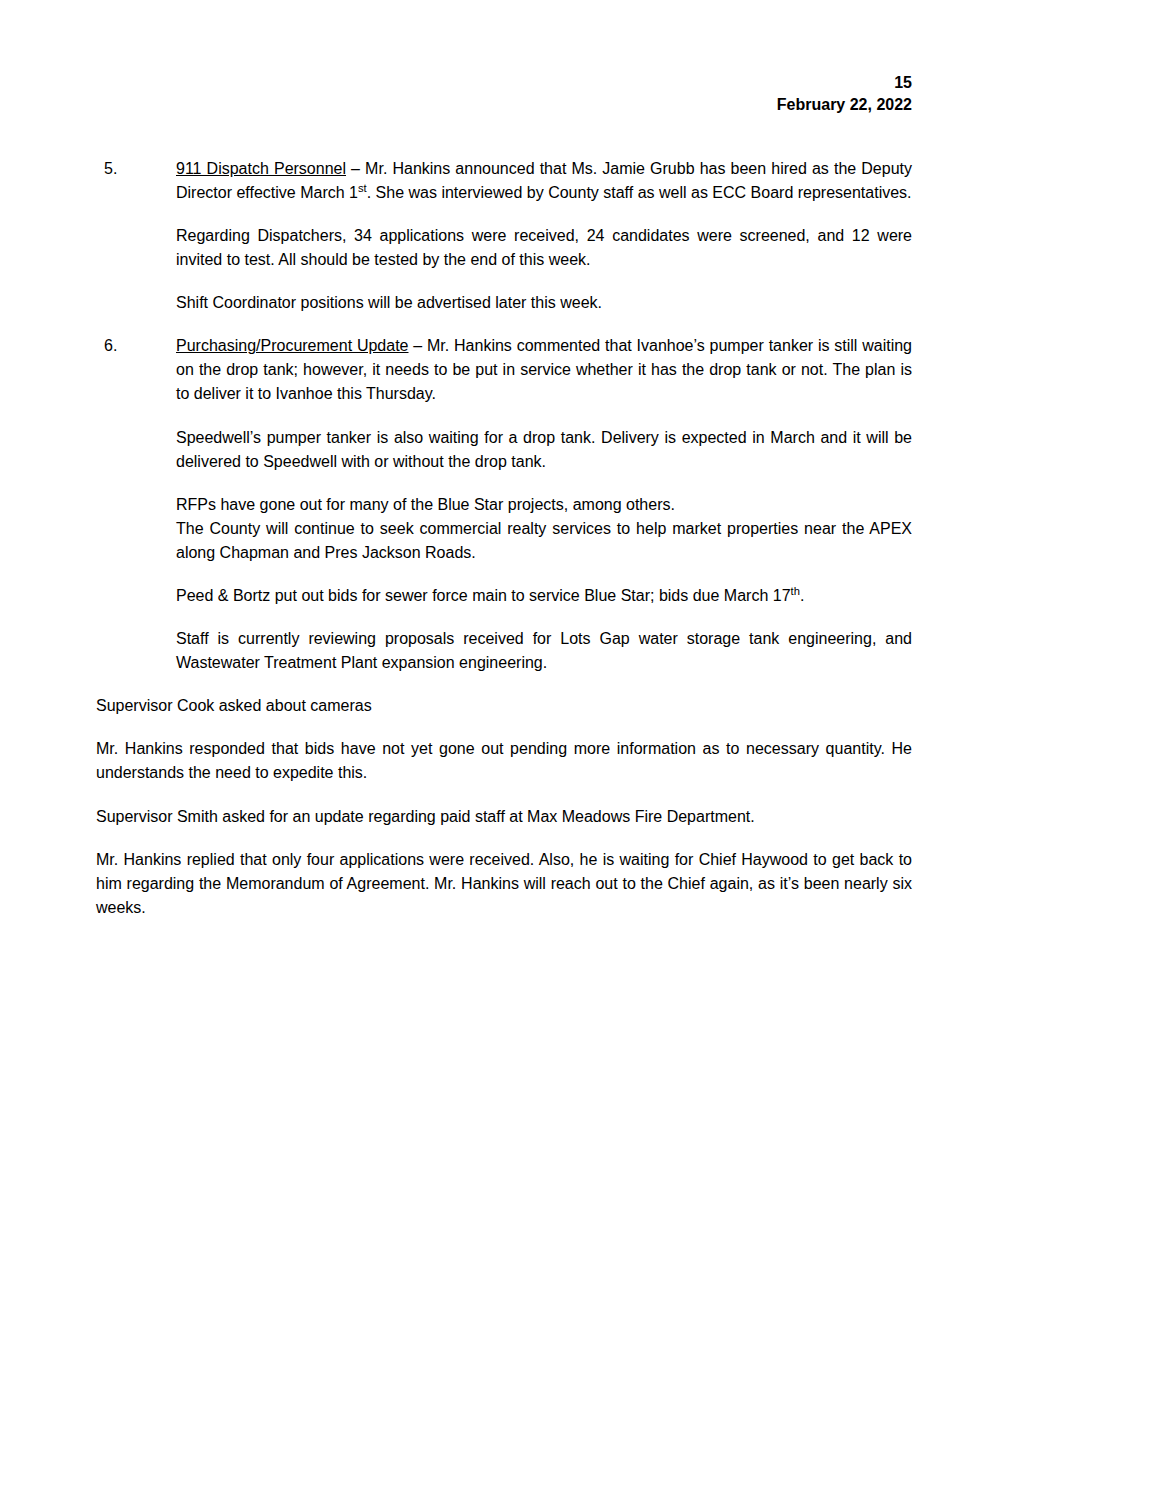15 February 22, 2022
5.
911 Dispatch Personnel – Mr. Hankins announced that Ms. Jamie Grubb has been hired as the Deputy Director effective March 1st. She was interviewed by County staff as well as ECC Board representatives.
Regarding Dispatchers, 34 applications were received, 24 candidates were screened, and 12 were invited to test. All should be tested by the end of this week.
Shift Coordinator positions will be advertised later this week.
6.
Purchasing/Procurement Update – Mr. Hankins commented that Ivanhoe’s pumper tanker is still waiting on the drop tank; however, it needs to be put in service whether it has the drop tank or not. The plan is to deliver it to Ivanhoe this Thursday.
Speedwell’s pumper tanker is also waiting for a drop tank. Delivery is expected in March and it will be delivered to Speedwell with or without the drop tank.
RFPs have gone out for many of the Blue Star projects, among others.
The County will continue to seek commercial realty services to help market properties near the APEX along Chapman and Pres Jackson Roads.
Peed & Bortz put out bids for sewer force main to service Blue Star; bids due March 17th.
Staff is currently reviewing proposals received for Lots Gap water storage tank engineering, and Wastewater Treatment Plant expansion engineering.
Supervisor Cook asked about cameras
Mr. Hankins responded that bids have not yet gone out pending more information as to necessary quantity. He understands the need to expedite this.
Supervisor Smith asked for an update regarding paid staff at Max Meadows Fire Department.
Mr. Hankins replied that only four applications were received. Also, he is waiting for Chief Haywood to get back to him regarding the Memorandum of Agreement. Mr. Hankins will reach out to the Chief again, as it’s been nearly six weeks.